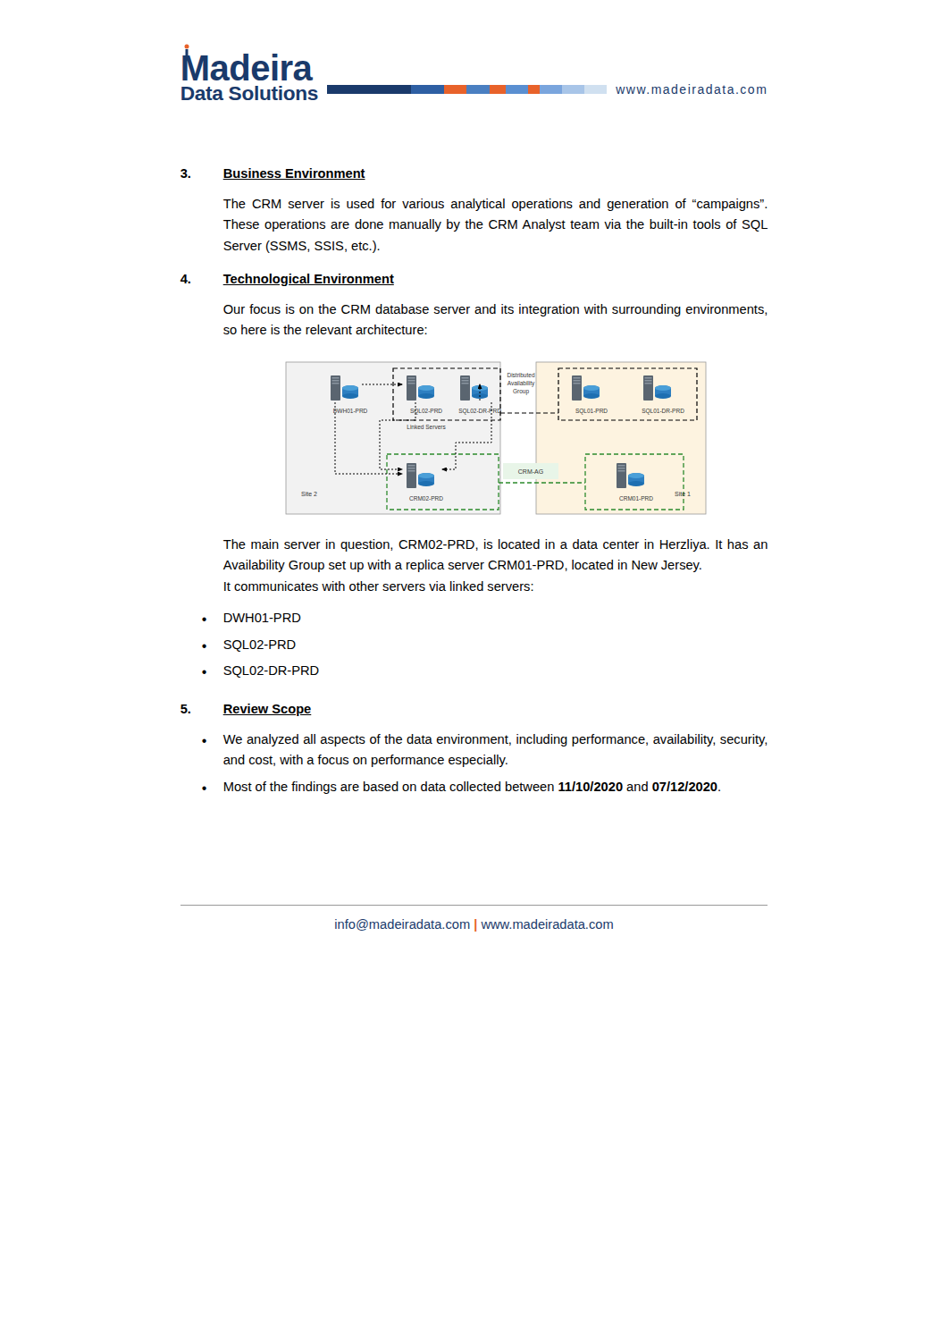Madeira
Data Solutions
www.madeiradata.com
3. Business Environment
The CRM server is used for various analytical operations and generation of “campaigns”. These operations are done manually by the CRM Analyst team via the built-in tools of SQL Server (SSMS, SSIS, etc.).
4. Technological Environment
Our focus is on the CRM database server and its integration with surrounding environments, so here is the relevant architecture:
CRM-AG Distributed Availability Group DWH01-PRD SQL02-PRD SQL02-DR-PRD SQL01-PRD SQL01-DR-PRD CRM02-PRD CRM01-PRD Linked Servers Site 2 Site 1
The main server in question, CRM02-PRD, is located in a data center in Herzliya. It has an Availability Group set up with a replica server CRM01-PRD, located in New Jersey.
It communicates with other servers via linked servers:
DWH01-PRD
SQL02-PRD
SQL02-DR-PRD
5. Review Scope
We analyzed all aspects of the data environment, including performance, availability, security, and cost, with a focus on performance especially.
Most of the findings are based on data collected between 11/10/2020 and 07/12/2020.
info@madeiradata.com | www.madeiradata.com